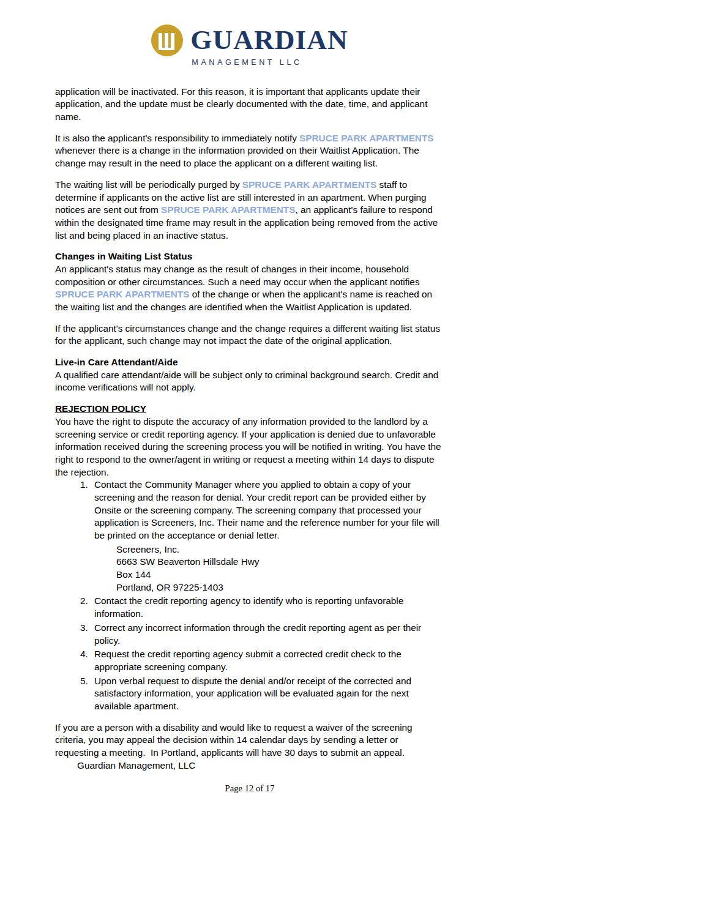GUARDIAN
MANAGEMENT LLC
application will be inactivated. For this reason, it is important that applicants update their application, and the update must be clearly documented with the date, time, and applicant name.
It is also the applicant's responsibility to immediately notify SPRUCE PARK APARTMENTS whenever there is a change in the information provided on their Waitlist Application. The change may result in the need to place the applicant on a different waiting list.
The waiting list will be periodically purged by SPRUCE PARK APARTMENTS staff to determine if applicants on the active list are still interested in an apartment. When purging notices are sent out from SPRUCE PARK APARTMENTS, an applicant's failure to respond within the designated time frame may result in the application being removed from the active list and being placed in an inactive status.
Changes in Waiting List Status
An applicant's status may change as the result of changes in their income, household composition or other circumstances. Such a need may occur when the applicant notifies SPRUCE PARK APARTMENTS of the change or when the applicant's name is reached on the waiting list and the changes are identified when the Waitlist Application is updated.
If the applicant's circumstances change and the change requires a different waiting list status for the applicant, such change may not impact the date of the original application.
Live-in Care Attendant/Aide
A qualified care attendant/aide will be subject only to criminal background search. Credit and income verifications will not apply.
REJECTION POLICY
You have the right to dispute the accuracy of any information provided to the landlord by a screening service or credit reporting agency. If your application is denied due to unfavorable information received during the screening process you will be notified in writing. You have the right to respond to the owner/agent in writing or request a meeting within 14 days to dispute the rejection.
Contact the Community Manager where you applied to obtain a copy of your screening and the reason for denial. Your credit report can be provided either by Onsite or the screening company. The screening company that processed your application is Screeners, Inc. Their name and the reference number for your file will be printed on the acceptance or denial letter.
Screeners, Inc.
6663 SW Beaverton Hillsdale Hwy
Box 144
Portland, OR 97225-1403
Contact the credit reporting agency to identify who is reporting unfavorable information.
Correct any incorrect information through the credit reporting agent as per their policy.
Request the credit reporting agency submit a corrected credit check to the appropriate screening company.
Upon verbal request to dispute the denial and/or receipt of the corrected and satisfactory information, your application will be evaluated again for the next available apartment.
If you are a person with a disability and would like to request a waiver of the screening criteria, you may appeal the decision within 14 calendar days by sending a letter or requesting a meeting. In Portland, applicants will have 30 days to submit an appeal.
Guardian Management, LLC
Page 12 of 17